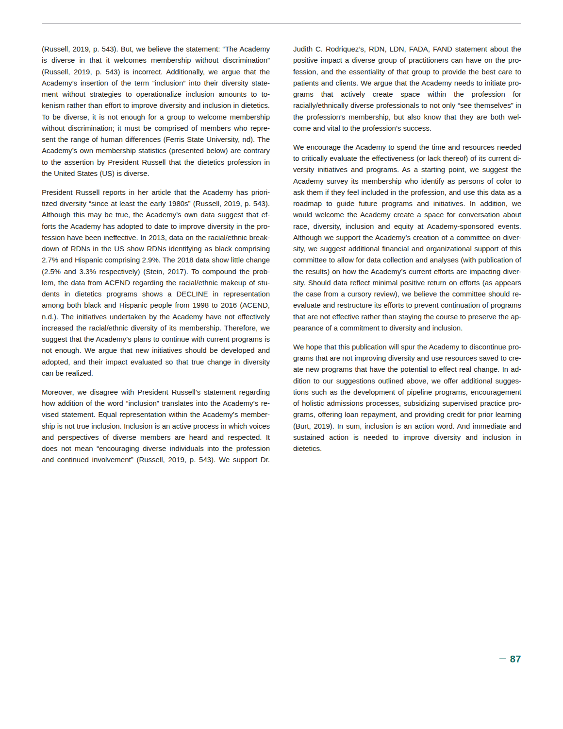(Russell, 2019, p. 543). But, we believe the statement: “The Academy is diverse in that it welcomes membership without discrimination” (Russell, 2019, p. 543) is incorrect. Additionally, we argue that the Academy’s insertion of the term “inclusion” into their diversity statement without strategies to operationalize inclusion amounts to tokenism rather than effort to improve diversity and inclusion in dietetics. To be diverse, it is not enough for a group to welcome membership without discrimination; it must be comprised of members who represent the range of human differences (Ferris State University, nd). The Academy’s own membership statistics (presented below) are contrary to the assertion by President Russell that the dietetics profession in the United States (US) is diverse.
President Russell reports in her article that the Academy has prioritized diversity “since at least the early 1980s” (Russell, 2019, p. 543). Although this may be true, the Academy’s own data suggest that efforts the Academy has adopted to date to improve diversity in the profession have been ineffective. In 2013, data on the racial/ethnic breakdown of RDNs in the US show RDNs identifying as black comprising 2.7% and Hispanic comprising 2.9%. The 2018 data show little change (2.5% and 3.3% respectively) (Stein, 2017). To compound the problem, the data from ACEND regarding the racial/ethnic makeup of students in dietetics programs shows a DECLINE in representation among both black and Hispanic people from 1998 to 2016 (ACEND, n.d.). The initiatives undertaken by the Academy have not effectively increased the racial/ethnic diversity of its membership. Therefore, we suggest that the Academy’s plans to continue with current programs is not enough. We argue that new initiatives should be developed and adopted, and their impact evaluated so that true change in diversity can be realized.
Moreover, we disagree with President Russell’s statement regarding how addition of the word “inclusion” translates into the Academy’s revised statement. Equal representation within the Academy’s membership is not true inclusion. Inclusion is an active process in which voices and perspectives of diverse members are heard and respected. It does not mean “encouraging diverse individuals into the profession and continued involvement” (Russell, 2019, p. 543). We support Dr. Judith C. Rodriquez’s, RDN, LDN, FADA, FAND statement about the positive impact a diverse group of practitioners can have on the profession, and the essentiality of that group to provide the best care to patients and clients. We argue that the Academy needs to initiate programs that actively create space within the profession for racially/ethnically diverse professionals to not only “see themselves” in the profession’s membership, but also know that they are both welcome and vital to the profession’s success.
We encourage the Academy to spend the time and resources needed to critically evaluate the effectiveness (or lack thereof) of its current diversity initiatives and programs. As a starting point, we suggest the Academy survey its membership who identify as persons of color to ask them if they feel included in the profession, and use this data as a roadmap to guide future programs and initiatives. In addition, we would welcome the Academy create a space for conversation about race, diversity, inclusion and equity at Academy-sponsored events. Although we support the Academy’s creation of a committee on diversity, we suggest additional financial and organizational support of this committee to allow for data collection and analyses (with publication of the results) on how the Academy’s current efforts are impacting diversity. Should data reflect minimal positive return on efforts (as appears the case from a cursory review), we believe the committee should re-evaluate and restructure its efforts to prevent continuation of programs that are not effective rather than staying the course to preserve the appearance of a commitment to diversity and inclusion.
We hope that this publication will spur the Academy to discontinue programs that are not improving diversity and use resources saved to create new programs that have the potential to effect real change. In addition to our suggestions outlined above, we offer additional suggestions such as the development of pipeline programs, encouragement of holistic admissions processes, subsidizing supervised practice programs, offering loan repayment, and providing credit for prior learning (Burt, 2019). In sum, inclusion is an action word. And immediate and sustained action is needed to improve diversity and inclusion in dietetics.
87